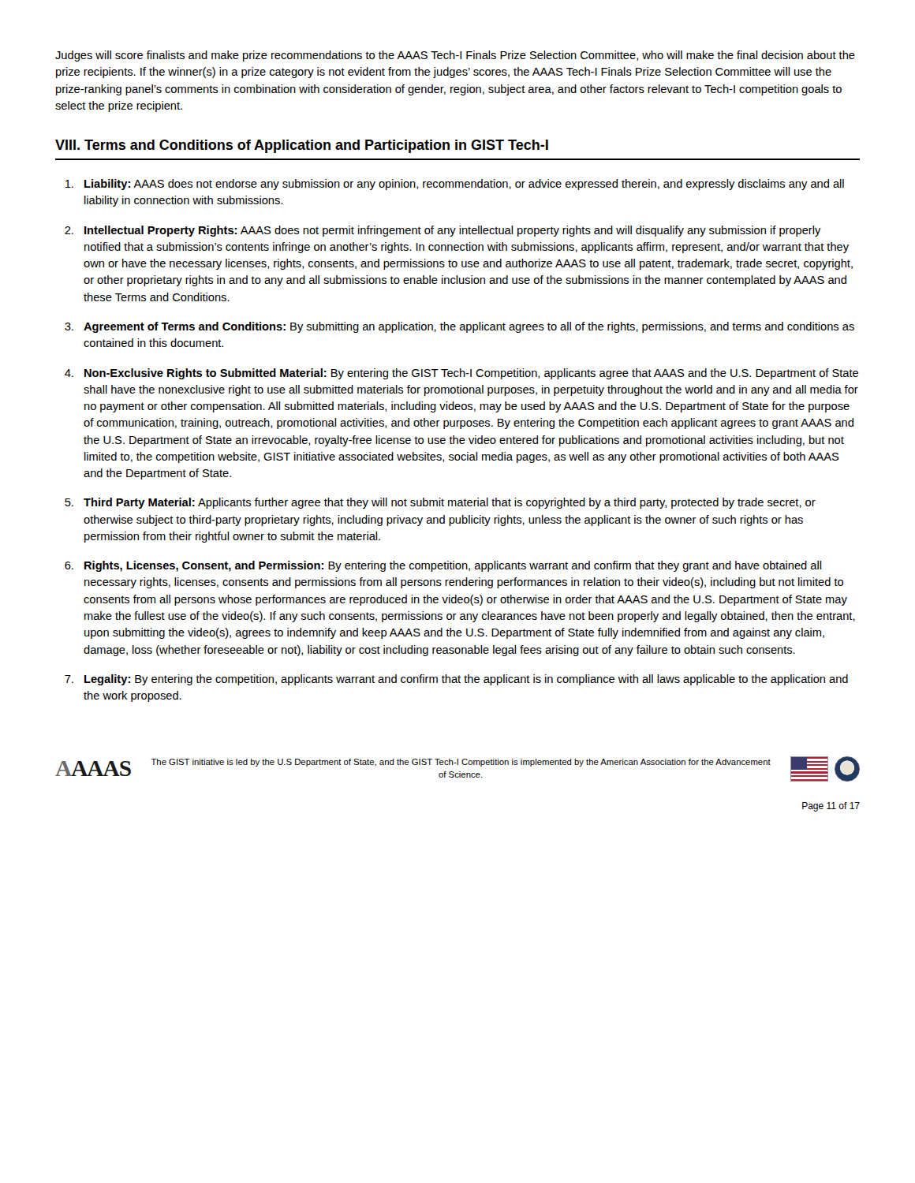Judges will score finalists and make prize recommendations to the AAAS Tech-I Finals Prize Selection Committee, who will make the final decision about the prize recipients. If the winner(s) in a prize category is not evident from the judges’ scores, the AAAS Tech-I Finals Prize Selection Committee will use the prize-ranking panel’s comments in combination with consideration of gender, region, subject area, and other factors relevant to Tech-I competition goals to select the prize recipient.
VIII. Terms and Conditions of Application and Participation in GIST Tech-I
Liability: AAAS does not endorse any submission or any opinion, recommendation, or advice expressed therein, and expressly disclaims any and all liability in connection with submissions.
Intellectual Property Rights: AAAS does not permit infringement of any intellectual property rights and will disqualify any submission if properly notified that a submission’s contents infringe on another’s rights. In connection with submissions, applicants affirm, represent, and/or warrant that they own or have the necessary licenses, rights, consents, and permissions to use and authorize AAAS to use all patent, trademark, trade secret, copyright, or other proprietary rights in and to any and all submissions to enable inclusion and use of the submissions in the manner contemplated by AAAS and these Terms and Conditions.
Agreement of Terms and Conditions: By submitting an application, the applicant agrees to all of the rights, permissions, and terms and conditions as contained in this document.
Non-Exclusive Rights to Submitted Material: By entering the GIST Tech-I Competition, applicants agree that AAAS and the U.S. Department of State shall have the nonexclusive right to use all submitted materials for promotional purposes, in perpetuity throughout the world and in any and all media for no payment or other compensation. All submitted materials, including videos, may be used by AAAS and the U.S. Department of State for the purpose of communication, training, outreach, promotional activities, and other purposes. By entering the Competition each applicant agrees to grant AAAS and the U.S. Department of State an irrevocable, royalty-free license to use the video entered for publications and promotional activities including, but not limited to, the competition website, GIST initiative associated websites, social media pages, as well as any other promotional activities of both AAAS and the Department of State.
Third Party Material: Applicants further agree that they will not submit material that is copyrighted by a third party, protected by trade secret, or otherwise subject to third-party proprietary rights, including privacy and publicity rights, unless the applicant is the owner of such rights or has permission from their rightful owner to submit the material.
Rights, Licenses, Consent, and Permission: By entering the competition, applicants warrant and confirm that they grant and have obtained all necessary rights, licenses, consents and permissions from all persons rendering performances in relation to their video(s), including but not limited to consents from all persons whose performances are reproduced in the video(s) or otherwise in order that AAAS and the U.S. Department of State may make the fullest use of the video(s). If any such consents, permissions or any clearances have not been properly and legally obtained, then the entrant, upon submitting the video(s), agrees to indemnify and keep AAAS and the U.S. Department of State fully indemnified from and against any claim, damage, loss (whether foreseeable or not), liability or cost including reasonable legal fees arising out of any failure to obtain such consents.
Legality: By entering the competition, applicants warrant and confirm that the applicant is in compliance with all laws applicable to the application and the work proposed.
AAAAS
The GIST initiative is led by the U.S Department of State, and the GIST Tech-I Competition is implemented by the American Association for the Advancement of Science.
Page 11 of 17